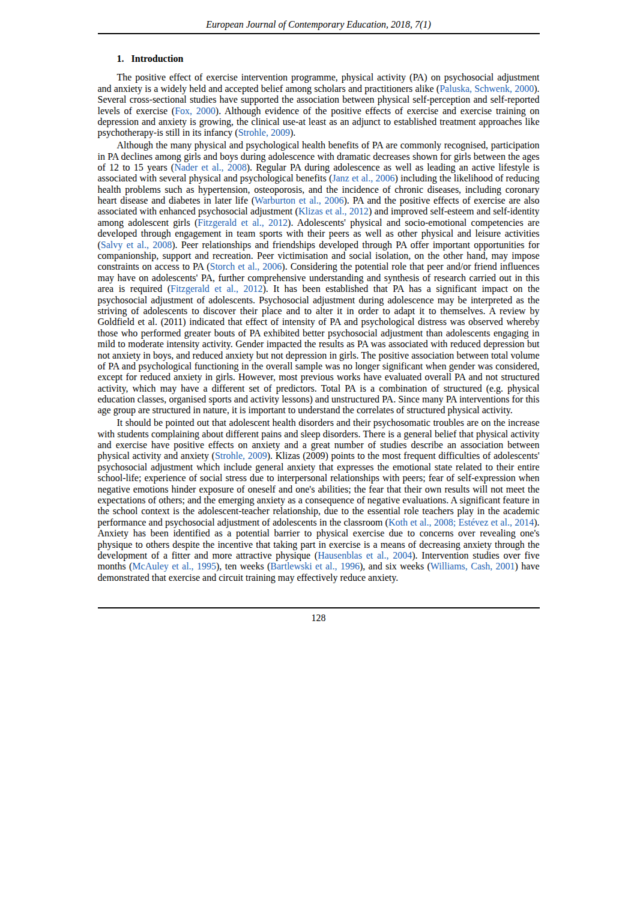European Journal of Contemporary Education, 2018, 7(1)
1. Introduction
The positive effect of exercise intervention programme, physical activity (PA) on psychosocial adjustment and anxiety is a widely held and accepted belief among scholars and practitioners alike (Paluska, Schwenk, 2000). Several cross-sectional studies have supported the association between physical self-perception and self-reported levels of exercise (Fox, 2000). Although evidence of the positive effects of exercise and exercise training on depression and anxiety is growing, the clinical use-at least as an adjunct to established treatment approaches like psychotherapy-is still in its infancy (Strohle, 2009).
Although the many physical and psychological health benefits of PA are commonly recognised, participation in PA declines among girls and boys during adolescence with dramatic decreases shown for girls between the ages of 12 to 15 years (Nader et al., 2008). Regular PA during adolescence as well as leading an active lifestyle is associated with several physical and psychological benefits (Janz et al., 2006) including the likelihood of reducing health problems such as hypertension, osteoporosis, and the incidence of chronic diseases, including coronary heart disease and diabetes in later life (Warburton et al., 2006). PA and the positive effects of exercise are also associated with enhanced psychosocial adjustment (Klizas et al., 2012) and improved self-esteem and self-identity among adolescent girls (Fitzgerald et al., 2012). Adolescents' physical and socio-emotional competencies are developed through engagement in team sports with their peers as well as other physical and leisure activities (Salvy et al., 2008). Peer relationships and friendships developed through PA offer important opportunities for companionship, support and recreation. Peer victimisation and social isolation, on the other hand, may impose constraints on access to PA (Storch et al., 2006). Considering the potential role that peer and/or friend influences may have on adolescents' PA, further comprehensive understanding and synthesis of research carried out in this area is required (Fitzgerald et al., 2012). It has been established that PA has a significant impact on the psychosocial adjustment of adolescents. Psychosocial adjustment during adolescence may be interpreted as the striving of adolescents to discover their place and to alter it in order to adapt it to themselves. A review by Goldfield et al. (2011) indicated that effect of intensity of PA and psychological distress was observed whereby those who performed greater bouts of PA exhibited better psychosocial adjustment than adolescents engaging in mild to moderate intensity activity. Gender impacted the results as PA was associated with reduced depression but not anxiety in boys, and reduced anxiety but not depression in girls. The positive association between total volume of PA and psychological functioning in the overall sample was no longer significant when gender was considered, except for reduced anxiety in girls. However, most previous works have evaluated overall PA and not structured activity, which may have a different set of predictors. Total PA is a combination of structured (e.g. physical education classes, organised sports and activity lessons) and unstructured PA. Since many PA interventions for this age group are structured in nature, it is important to understand the correlates of structured physical activity.
It should be pointed out that adolescent health disorders and their psychosomatic troubles are on the increase with students complaining about different pains and sleep disorders. There is a general belief that physical activity and exercise have positive effects on anxiety and a great number of studies describe an association between physical activity and anxiety (Strohle, 2009). Klizas (2009) points to the most frequent difficulties of adolescents' psychosocial adjustment which include general anxiety that expresses the emotional state related to their entire school-life; experience of social stress due to interpersonal relationships with peers; fear of self-expression when negative emotions hinder exposure of oneself and one's abilities; the fear that their own results will not meet the expectations of others; and the emerging anxiety as a consequence of negative evaluations. A significant feature in the school context is the adolescent-teacher relationship, due to the essential role teachers play in the academic performance and psychosocial adjustment of adolescents in the classroom (Koth et al., 2008; Estévez et al., 2014). Anxiety has been identified as a potential barrier to physical exercise due to concerns over revealing one's physique to others despite the incentive that taking part in exercise is a means of decreasing anxiety through the development of a fitter and more attractive physique (Hausenblas et al., 2004). Intervention studies over five months (McAuley et al., 1995), ten weeks (Bartlewski et al., 1996), and six weeks (Williams, Cash, 2001) have demonstrated that exercise and circuit training may effectively reduce anxiety.
128